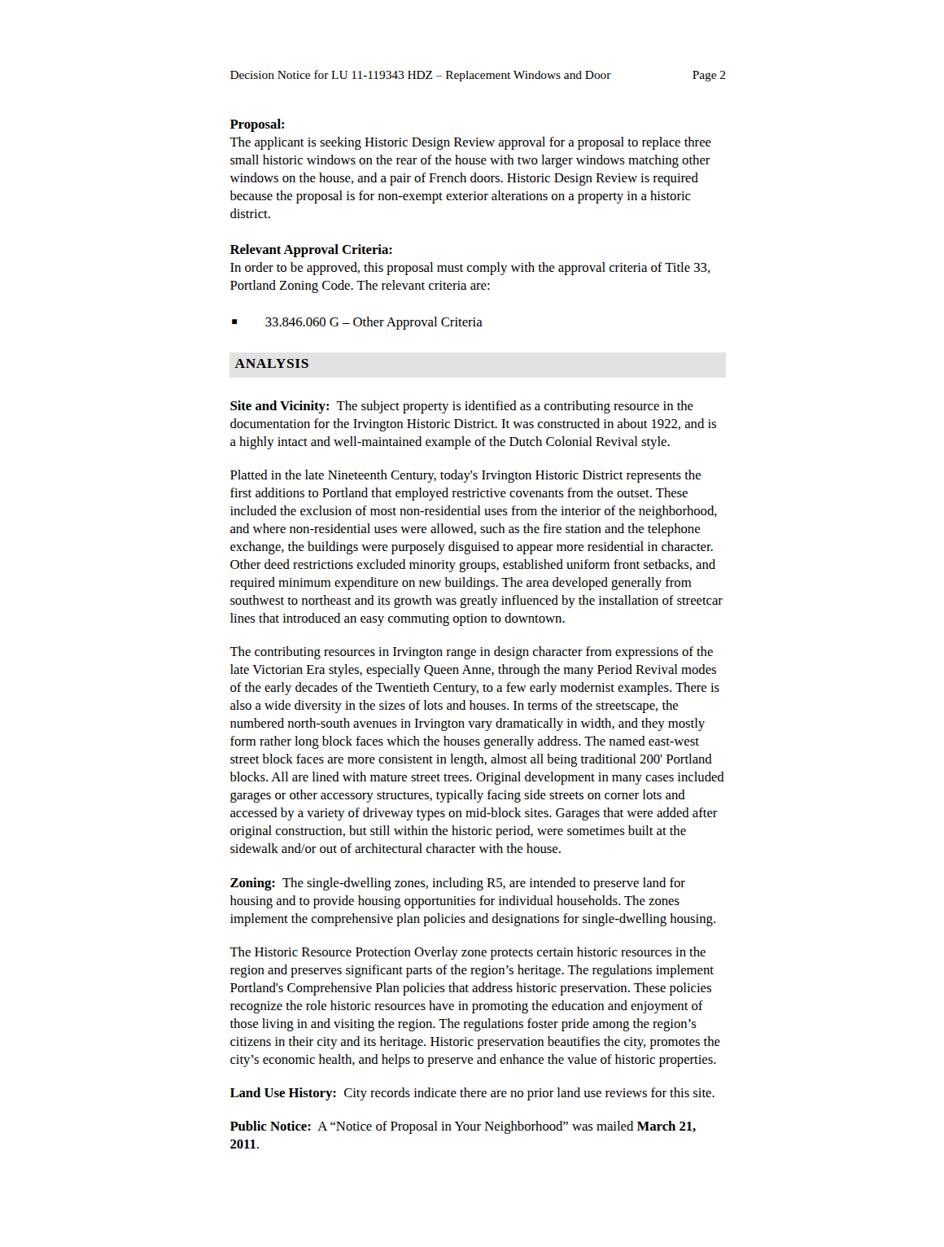Decision Notice for LU 11-119343 HDZ – Replacement Windows and Door Page 2
Proposal:
The applicant is seeking Historic Design Review approval for a proposal to replace three small historic windows on the rear of the house with two larger windows matching other windows on the house, and a pair of French doors. Historic Design Review is required because the proposal is for non-exempt exterior alterations on a property in a historic district.
Relevant Approval Criteria:
In order to be approved, this proposal must comply with the approval criteria of Title 33, Portland Zoning Code. The relevant criteria are:
33.846.060 G – Other Approval Criteria
ANALYSIS
Site and Vicinity: The subject property is identified as a contributing resource in the documentation for the Irvington Historic District. It was constructed in about 1922, and is a highly intact and well-maintained example of the Dutch Colonial Revival style.
Platted in the late Nineteenth Century, today's Irvington Historic District represents the first additions to Portland that employed restrictive covenants from the outset. These included the exclusion of most non-residential uses from the interior of the neighborhood, and where non-residential uses were allowed, such as the fire station and the telephone exchange, the buildings were purposely disguised to appear more residential in character. Other deed restrictions excluded minority groups, established uniform front setbacks, and required minimum expenditure on new buildings. The area developed generally from southwest to northeast and its growth was greatly influenced by the installation of streetcar lines that introduced an easy commuting option to downtown.
The contributing resources in Irvington range in design character from expressions of the late Victorian Era styles, especially Queen Anne, through the many Period Revival modes of the early decades of the Twentieth Century, to a few early modernist examples. There is also a wide diversity in the sizes of lots and houses. In terms of the streetscape, the numbered north-south avenues in Irvington vary dramatically in width, and they mostly form rather long block faces which the houses generally address. The named east-west street block faces are more consistent in length, almost all being traditional 200' Portland blocks. All are lined with mature street trees. Original development in many cases included garages or other accessory structures, typically facing side streets on corner lots and accessed by a variety of driveway types on mid-block sites. Garages that were added after original construction, but still within the historic period, were sometimes built at the sidewalk and/or out of architectural character with the house.
Zoning: The single-dwelling zones, including R5, are intended to preserve land for housing and to provide housing opportunities for individual households. The zones implement the comprehensive plan policies and designations for single-dwelling housing.
The Historic Resource Protection Overlay zone protects certain historic resources in the region and preserves significant parts of the region’s heritage. The regulations implement Portland's Comprehensive Plan policies that address historic preservation. These policies recognize the role historic resources have in promoting the education and enjoyment of those living in and visiting the region. The regulations foster pride among the region’s citizens in their city and its heritage. Historic preservation beautifies the city, promotes the city’s economic health, and helps to preserve and enhance the value of historic properties.
Land Use History: City records indicate there are no prior land use reviews for this site.
Public Notice: A “Notice of Proposal in Your Neighborhood” was mailed March 21, 2011.